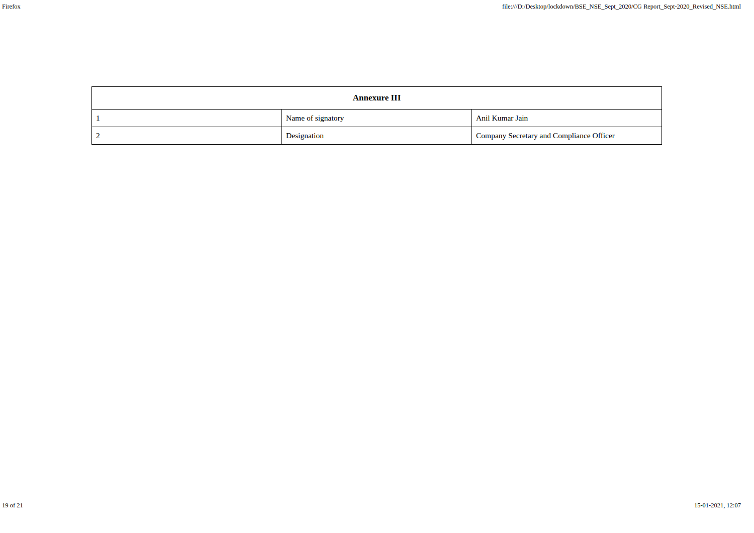Firefox file:///D:/Desktop/lockdown/BSE_NSE_Sept_2020/CG Report_Sept-2020_Revised_NSE.html
| Annexure III |
| --- |
| 1 | Name of signatory | Anil Kumar Jain |
| 2 | Designation | Company Secretary and Compliance Officer |
19 of 21 15-01-2021, 12:07